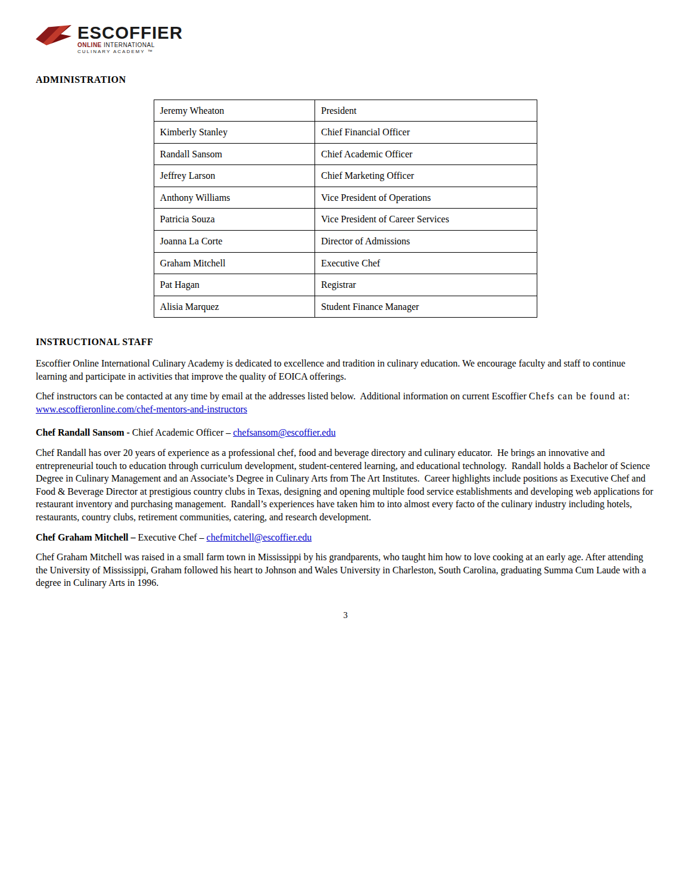ESCOFFIER
ONLINE INTERNATIONAL
CULINARY ACADEMY ™
ADMINISTRATION
| Jeremy Wheaton | President |
| Kimberly Stanley | Chief Financial Officer |
| Randall Sansom | Chief Academic Officer |
| Jeffrey Larson | Chief Marketing Officer |
| Anthony Williams | Vice President of Operations |
| Patricia Souza | Vice President of Career Services |
| Joanna La Corte | Director of Admissions |
| Graham Mitchell | Executive Chef |
| Pat Hagan | Registrar |
| Alisia Marquez | Student Finance Manager |
INSTRUCTIONAL STAFF
Escoffier Online International Culinary Academy is dedicated to excellence and tradition in culinary education. We encourage faculty and staff to continue learning and participate in activities that improve the quality of EOICA offerings.
Chef instructors can be contacted at any time by email at the addresses listed below. Additional information on current Escoffier Chefs can be found at: www.escoffieronline.com/chef-mentors-and-instructors
Chef Randall Sansom - Chief Academic Officer – chefsansom@escoffier.edu
Chef Randall has over 20 years of experience as a professional chef, food and beverage directory and culinary educator. He brings an innovative and entrepreneurial touch to education through curriculum development, student-centered learning, and educational technology. Randall holds a Bachelor of Science Degree in Culinary Management and an Associate’s Degree in Culinary Arts from The Art Institutes. Career highlights include positions as Executive Chef and Food & Beverage Director at prestigious country clubs in Texas, designing and opening multiple food service establishments and developing web applications for restaurant inventory and purchasing management. Randall’s experiences have taken him to into almost every facto of the culinary industry including hotels, restaurants, country clubs, retirement communities, catering, and research development.
Chef Graham Mitchell – Executive Chef – chefmitchell@escoffier.edu
Chef Graham Mitchell was raised in a small farm town in Mississippi by his grandparents, who taught him how to love cooking at an early age. After attending the University of Mississippi, Graham followed his heart to Johnson and Wales University in Charleston, South Carolina, graduating Summa Cum Laude with a degree in Culinary Arts in 1996.
3